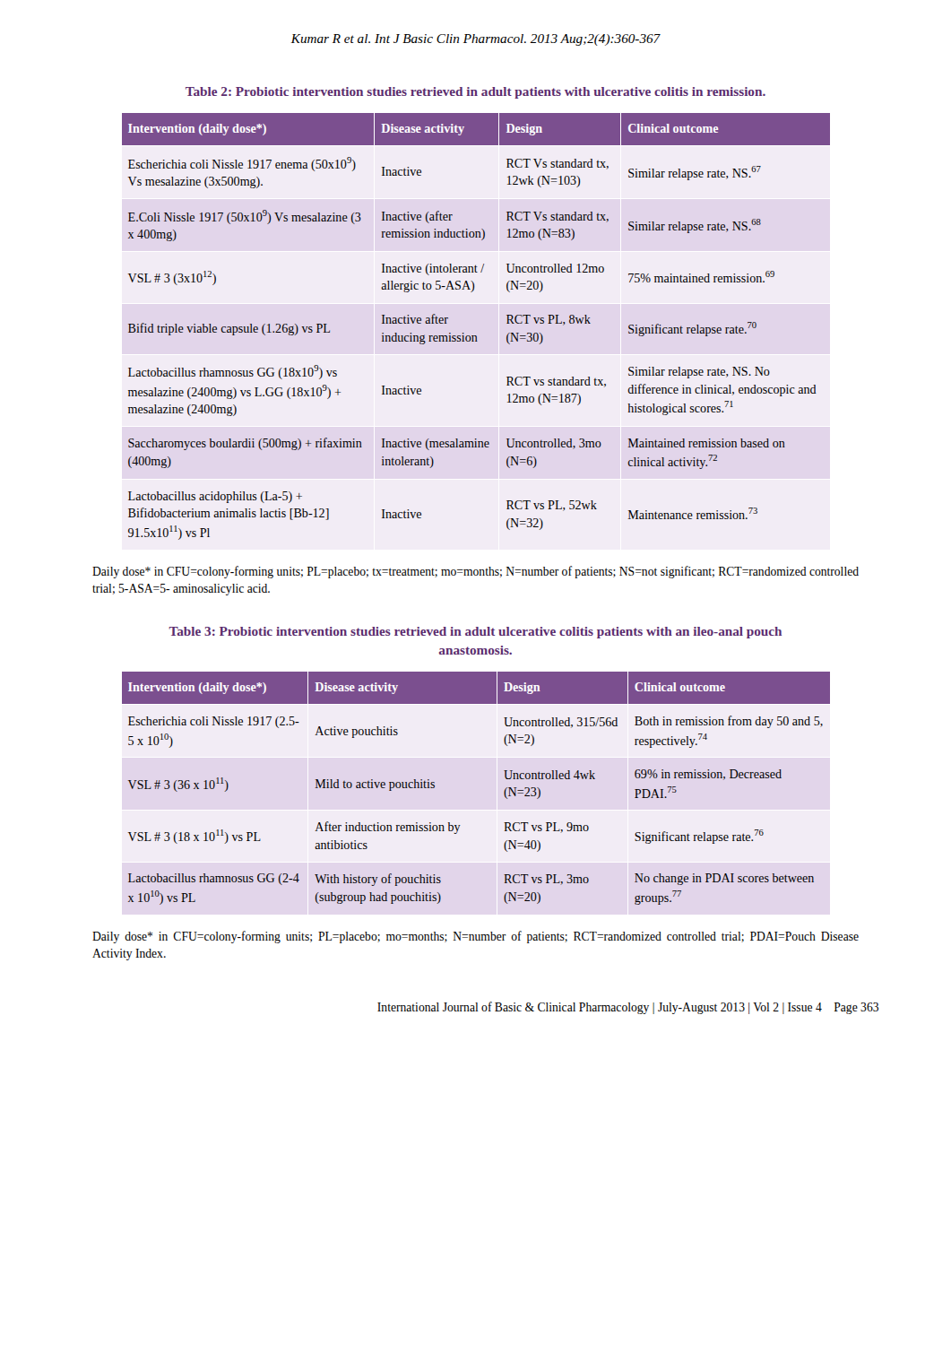Kumar R et al. Int J Basic Clin Pharmacol. 2013 Aug;2(4):360-367
Table 2: Probiotic intervention studies retrieved in adult patients with ulcerative colitis in remission.
| Intervention (daily dose*) | Disease activity | Design | Clinical outcome |
| --- | --- | --- | --- |
| Escherichia coli Nissle 1917 enema (50x10 9 ) Vs mesalazine (3x500mg). | Inactive | RCT Vs standard tx, 12wk (N=103) | Similar relapse rate, NS. 67 |
| E.Coli Nissle 1917 (50x10 9 ) Vs mesalazine (3 x 400mg) | Inactive (after remission induction) | RCT Vs standard tx, 12mo (N=83) | Similar relapse rate, NS. 68 |
| VSL # 3 (3x10 12 ) | Inactive (intolerant / allergic to 5-ASA) | Uncontrolled 12mo (N=20) | 75% maintained remission. 69 |
| Bifid triple viable capsule (1.26g) vs PL | Inactive after inducing remission | RCT vs PL, 8wk (N=30) | Significant relapse rate. 70 |
| Lactobacillus rhamnosus GG (18x10 9 ) vs mesalazine (2400mg) vs L.GG (18x10 9 ) + mesalazine (2400mg) | Inactive | RCT vs standard tx, 12mo (N=187) | Similar relapse rate, NS. No difference in clinical, endoscopic and histological scores. 71 |
| Saccharomyces boulardii (500mg) + rifaximin (400mg) | Inactive (mesalamine intolerant) | Uncontrolled, 3mo (N=6) | Maintained remission based on clinical activity. 72 |
| Lactobacillus acidophilus (La-5) + Bifidobacterium animalis lactis [Bb-12] 91.5x10 11 ) vs Pl | Inactive | RCT vs PL, 52wk (N=32) | Maintenance remission. 73 |
Daily dose* in CFU=colony-forming units; PL=placebo; tx=treatment; mo=months; N=number of patients; NS=not significant; RCT=randomized controlled trial; 5-ASA=5- aminosalicylic acid.
Table 3: Probiotic intervention studies retrieved in adult ulcerative colitis patients with an ileo-anal pouch anastomosis.
| Intervention (daily dose*) | Disease activity | Design | Clinical outcome |
| --- | --- | --- | --- |
| Escherichia coli Nissle 1917 (2.5-5 x 10 10 ) | Active pouchitis | Uncontrolled, 315/56d (N=2) | Both in remission from day 50 and 5, respectively. 74 |
| VSL # 3 (36 x 10 11 ) | Mild to active pouchitis | Uncontrolled 4wk (N=23) | 69% in remission, Decreased PDAI. 75 |
| VSL # 3 (18 x 10 11 ) vs PL | After induction remission by antibiotics | RCT vs PL, 9mo (N=40) | Significant relapse rate. 76 |
| Lactobacillus rhamnosus GG (2-4 x 10 10 ) vs PL | With history of pouchitis (subgroup had pouchitis) | RCT vs PL, 3mo (N=20) | No change in PDAI scores between groups. 77 |
Daily dose* in CFU=colony-forming units; PL=placebo; mo=months; N=number of patients; RCT=randomized controlled trial; PDAI=Pouch Disease Activity Index.
International Journal of Basic & Clinical Pharmacology | July-August 2013 | Vol 2 | Issue 4 Page 363